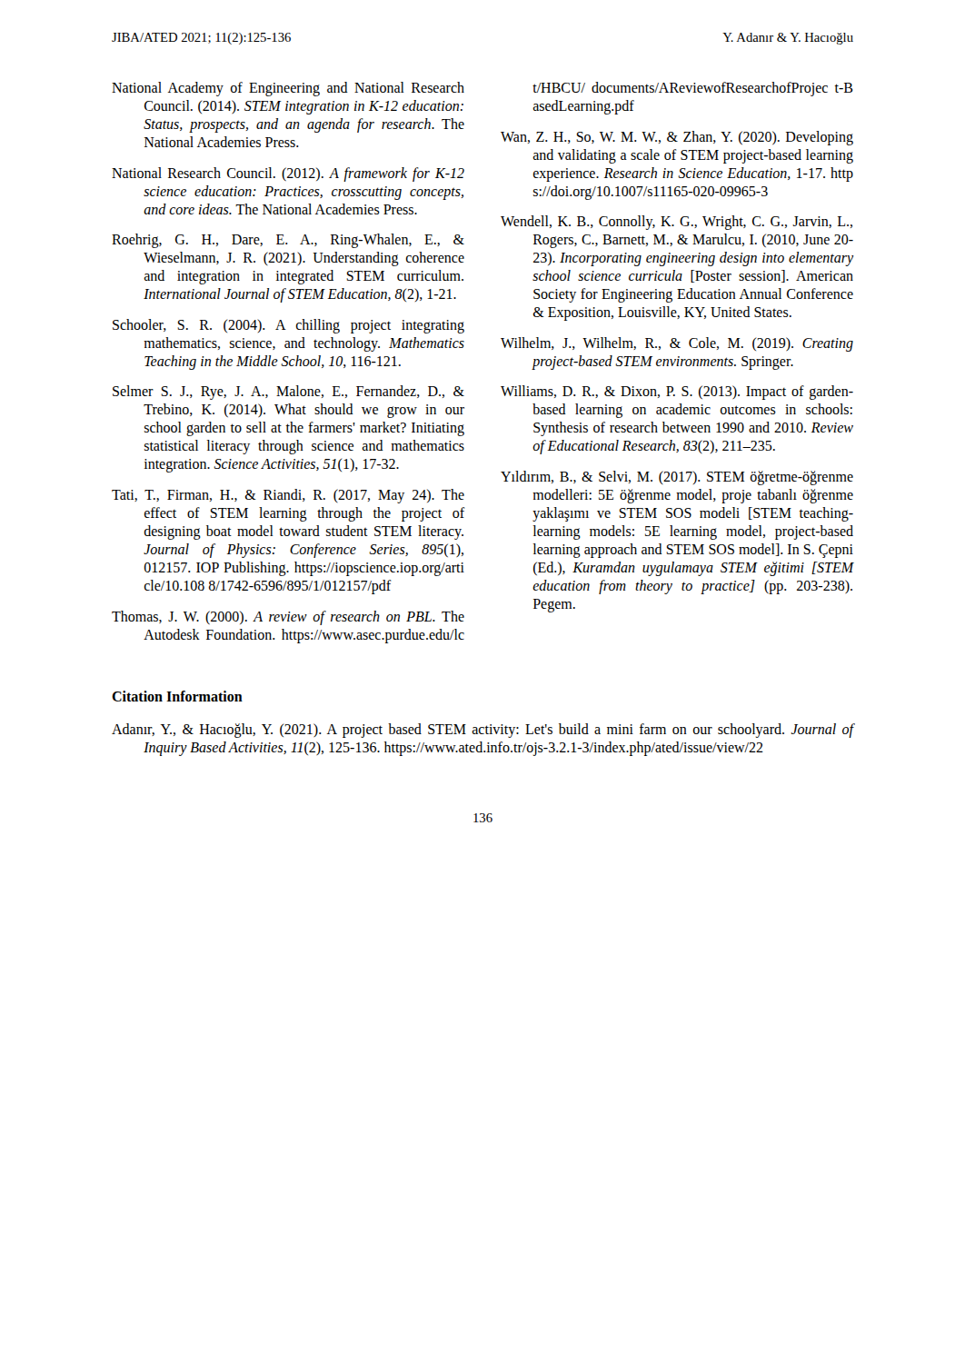JIBA/ATED 2021; 11(2):125-136 Y. Adanır & Y. Hacıoğlu
National Academy of Engineering and National Research Council. (2014). STEM integration in K-12 education: Status, prospects, and an agenda for research. The National Academies Press.
National Research Council. (2012). A framework for K-12 science education: Practices, crosscutting concepts, and core ideas. The National Academies Press.
Roehrig, G. H., Dare, E. A., Ring-Whalen, E., & Wieselmann, J. R. (2021). Understanding coherence and integration in integrated STEM curriculum. International Journal of STEM Education, 8(2), 1-21.
Schooler, S. R. (2004). A chilling project integrating mathematics, science, and technology. Mathematics Teaching in the Middle School, 10, 116-121.
Selmer S. J., Rye, J. A., Malone, E., Fernandez, D., & Trebino, K. (2014). What should we grow in our school garden to sell at the farmers' market? Initiating statistical literacy through science and mathematics integration. Science Activities, 51(1), 17-32.
Tati, T., Firman, H., & Riandi, R. (2017, May 24). The effect of STEM learning through the project of designing boat model toward student STEM literacy. Journal of Physics: Conference Series, 895(1), 012157. IOP Publishing. https://iopscience.iop.org/article/10.108 8/1742-6596/895/1/012157/pdf
Thomas, J. W. (2000). A review of research on PBL. The Autodesk Foundation. https://www.asec.purdue.edu/lct/HBCU/ documents/AReviewofResearchofProjec t-BasedLearning.pdf
Wan, Z. H., So, W. M. W., & Zhan, Y. (2020). Developing and validating a scale of STEM project-based learning experience. Research in Science Education, 1-17. https://doi.org/10.1007/s11165-020-09965-3
Wendell, K. B., Connolly, K. G., Wright, C. G., Jarvin, L., Rogers, C., Barnett, M., & Marulcu, I. (2010, June 20-23). Incorporating engineering design into elementary school science curricula [Poster session]. American Society for Engineering Education Annual Conference & Exposition, Louisville, KY, United States.
Wilhelm, J., Wilhelm, R., & Cole, M. (2019). Creating project-based STEM environments. Springer.
Williams, D. R., & Dixon, P. S. (2013). Impact of garden-based learning on academic outcomes in schools: Synthesis of research between 1990 and 2010. Review of Educational Research, 83(2), 211–235.
Yıldırım, B., & Selvi, M. (2017). STEM öğretme-öğrenme modelleri: 5E öğrenme model, proje tabanlı öğrenme yaklaşımı ve STEM SOS modeli [STEM teaching-learning models: 5E learning model, project-based learning approach and STEM SOS model]. In S. Çepni (Ed.), Kuramdan uygulamaya STEM eğitimi [STEM education from theory to practice] (pp. 203-238). Pegem.
Citation Information
Adanır, Y., & Hacıoğlu, Y. (2021). A project based STEM activity: Let's build a mini farm on our schoolyard. Journal of Inquiry Based Activities, 11(2), 125-136. https://www.ated.info.tr/ojs-3.2.1-3/index.php/ated/issue/view/22
136